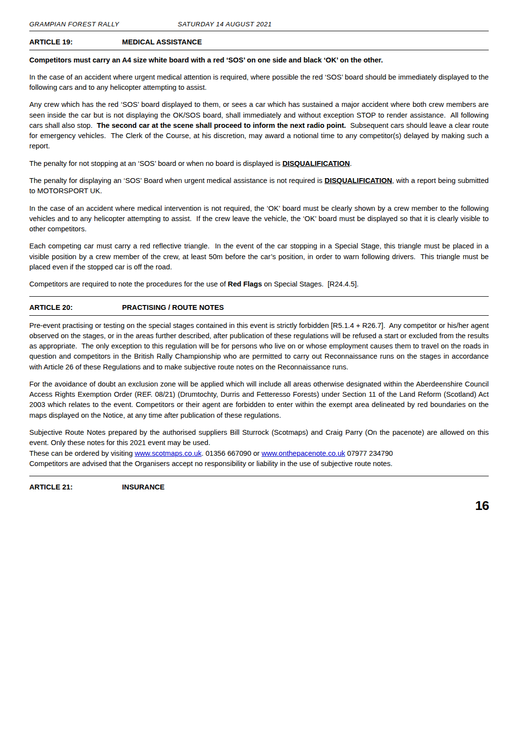GRAMPIAN FOREST RALLY SATURDAY 14 AUGUST 2021
ARTICLE 19: MEDICAL ASSISTANCE
Competitors must carry an A4 size white board with a red ‘SOS’ on one side and black ‘OK’ on the other.
In the case of an accident where urgent medical attention is required, where possible the red ‘SOS’ board should be immediately displayed to the following cars and to any helicopter attempting to assist.
Any crew which has the red ‘SOS’ board displayed to them, or sees a car which has sustained a major accident where both crew members are seen inside the car but is not displaying the OK/SOS board, shall immediately and without exception STOP to render assistance. All following cars shall also stop. The second car at the scene shall proceed to inform the next radio point. Subsequent cars should leave a clear route for emergency vehicles. The Clerk of the Course, at his discretion, may award a notional time to any competitor(s) delayed by making such a report.
The penalty for not stopping at an ‘SOS’ board or when no board is displayed is DISQUALIFICATION.
The penalty for displaying an ‘SOS’ Board when urgent medical assistance is not required is DISQUALIFICATION, with a report being submitted to MOTORSPORT UK.
In the case of an accident where medical intervention is not required, the ‘OK’ board must be clearly shown by a crew member to the following vehicles and to any helicopter attempting to assist. If the crew leave the vehicle, the ‘OK’ board must be displayed so that it is clearly visible to other competitors.
Each competing car must carry a red reflective triangle. In the event of the car stopping in a Special Stage, this triangle must be placed in a visible position by a crew member of the crew, at least 50m before the car’s position, in order to warn following drivers. This triangle must be placed even if the stopped car is off the road.
Competitors are required to note the procedures for the use of Red Flags on Special Stages. [R24.4.5].
ARTICLE 20: PRACTISING / ROUTE NOTES
Pre-event practising or testing on the special stages contained in this event is strictly forbidden [R5.1.4 + R26.7]. Any competitor or his/her agent observed on the stages, or in the areas further described, after publication of these regulations will be refused a start or excluded from the results as appropriate. The only exception to this regulation will be for persons who live on or whose employment causes them to travel on the roads in question and competitors in the British Rally Championship who are permitted to carry out Reconnaissance runs on the stages in accordance with Article 26 of these Regulations and to make subjective route notes on the Reconnaissance runs.
For the avoidance of doubt an exclusion zone will be applied which will include all areas otherwise designated within the Aberdeenshire Council Access Rights Exemption Order (REF. 08/21) (Drumtochty, Durris and Fetteresso Forests) under Section 11 of the Land Reform (Scotland) Act 2003 which relates to the event. Competitors or their agent are forbidden to enter within the exempt area delineated by red boundaries on the maps displayed on the Notice, at any time after publication of these regulations.
Subjective Route Notes prepared by the authorised suppliers Bill Sturrock (Scotmaps) and Craig Parry (On the pacenote) are allowed on this event. Only these notes for this 2021 event may be used.
These can be ordered by visiting www.scotmaps.co.uk. 01356 667090 or www.onthepacenote.co.uk 07977 234790
Competitors are advised that the Organisers accept no responsibility or liability in the use of subjective route notes.
ARTICLE 21: INSURANCE
16